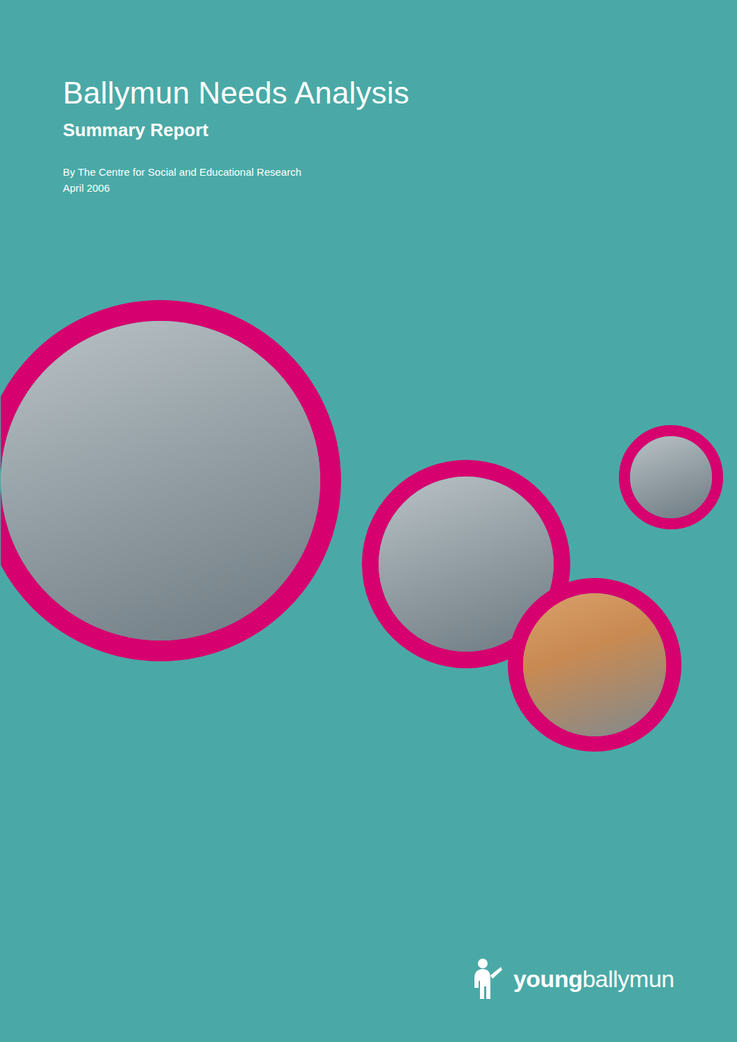Ballymun Needs Analysis
Summary Report
By The Centre for Social and Educational Research April 2006
young ballymun